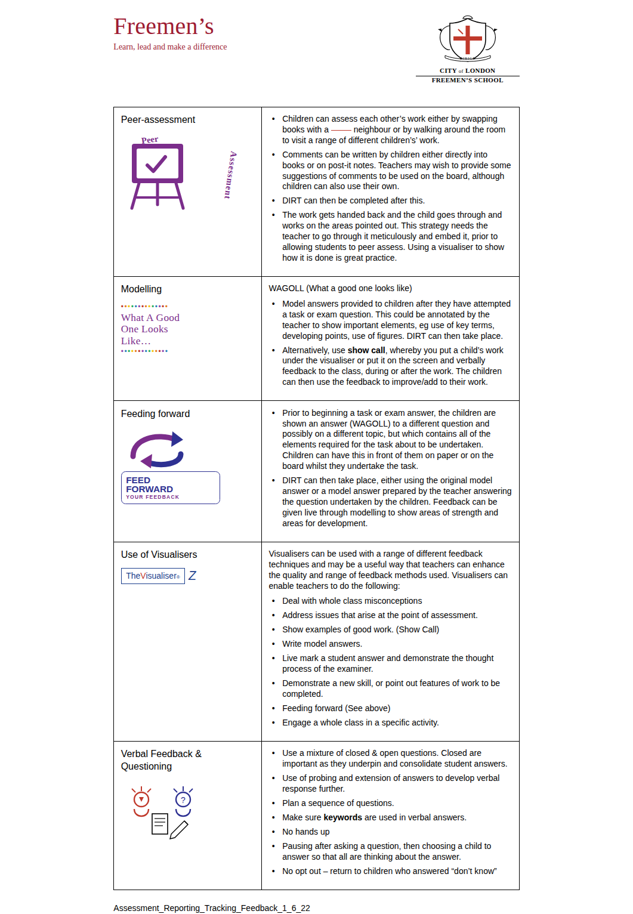Freemen’s
Learn, lead and make a difference
DIRIGE
CITY of LONDON
FREEMEN’S SCHOOL
| Peer-assessment Peer Assessment | Children can assess each other’s work either by swapping books with a neighbour or by walking around the room to visit a range of different children’s’ work. Comments can be written by children either directly into books or on post-it notes. Teachers may wish to provide some suggestions of comments to be used on the board, although children can also use their own. DIRT can then be completed after this. The work gets handed back and the child goes through and works on the areas pointed out. This strategy needs the teacher to go through it meticulously and embed it, prior to allowing students to peer assess. Using a visualiser to show how it is done is great practice. |
| Modelling • • • • • • • • • • • • • • What A Good One Looks Like… • • • • • • • • • • • • • • | WAGOLL (What a good one looks like) Model answers provided to children after they have attempted a task or exam question. This could be annotated by the teacher to show important elements, eg use of key terms, developing points, use of figures. DIRT can then take place. Alternatively, use show call , whereby you put a child’s work under the visualiser or put it on the screen and verbally feedback to the class, during or after the work. The children can then use the feedback to improve/add to their work. |
| Feeding forward FEED FORWARD YOUR FEEDBACK | Prior to beginning a task or exam answer, the children are shown an answer (WAGOLL) to a different question and possibly on a different topic, but which contains all of the elements required for the task about to be undertaken. Children can have this in front of them on paper or on the board whilst they undertake the task. DIRT can then take place, either using the original model answer or a model answer prepared by the teacher answering the question undertaken by the children. Feedback can be given live through modelling to show areas of strength and areas for development. |
| Use of Visualisers The V isualiser ® Z | Visualisers can be used with a range of different feedback techniques and may be a useful way that teachers can enhance the quality and range of feedback methods used. Visualisers can enable teachers to do the following: Deal with whole class misconceptions Address issues that arise at the point of assessment. Show examples of good work. (Show Call) Write model answers. Live mark a student answer and demonstrate the thought process of the examiner. Demonstrate a new skill, or point out features of work to be completed. Feeding forward (See above) Engage a whole class in a specific activity. |
| Verbal Feedback & Questioning ? | Use a mixture of closed & open questions. Closed are important as they underpin and consolidate student answers. Use of probing and extension of answers to develop verbal response further. Plan a sequence of questions. Make sure keywords are used in verbal answers. No hands up Pausing after asking a question, then choosing a child to answer so that all are thinking about the answer. No opt out – return to children who answered “don’t know” |
Assessment_Reporting_Tracking_Feedback_1_6_22